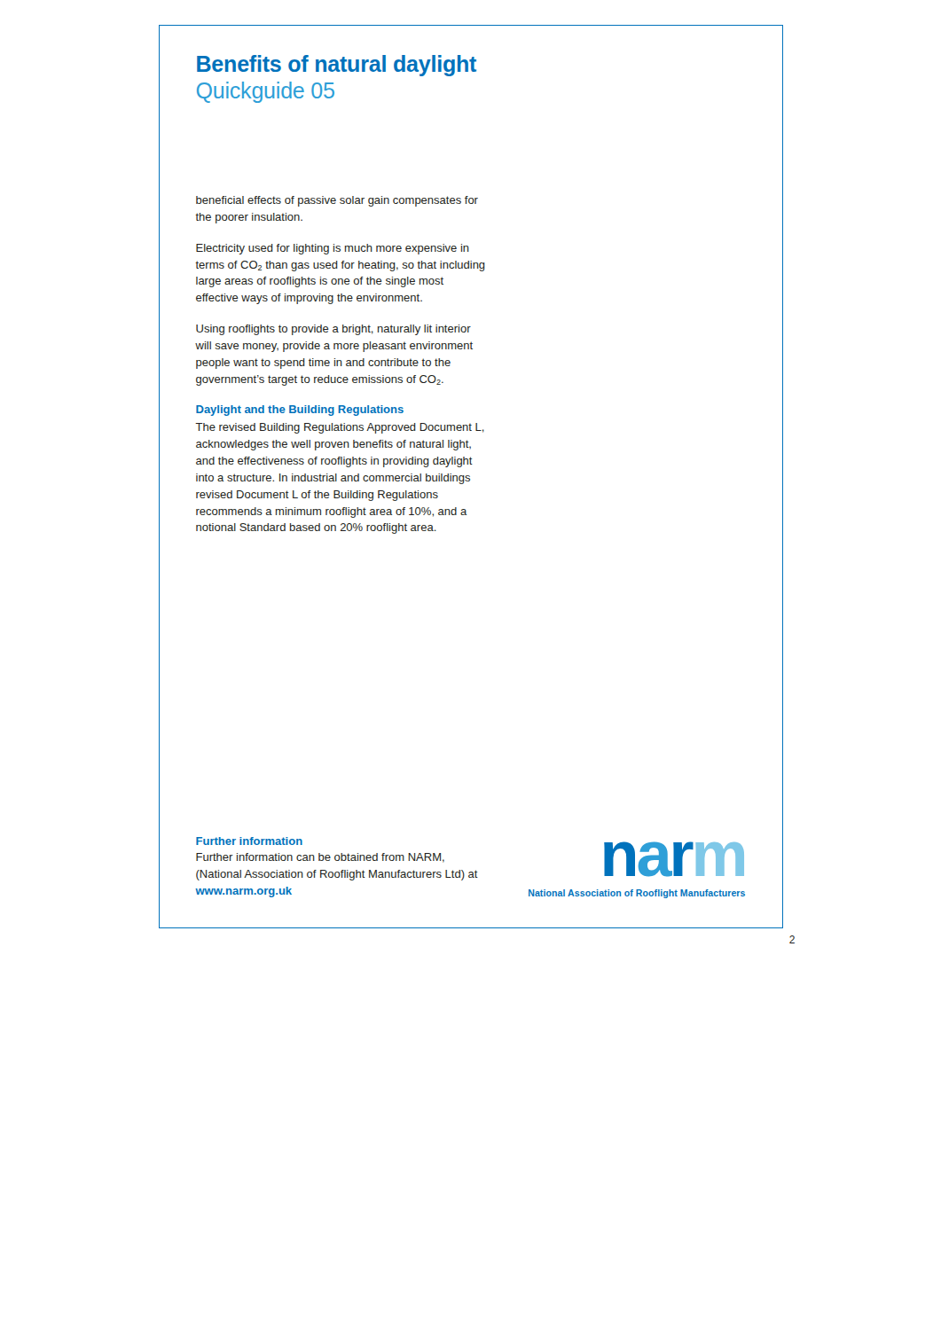Benefits of natural daylightQuickguide 05
beneficial effects of passive solar gain compensates for the poorer insulation.
Electricity used for lighting is much more expensive in terms of CO2 than gas used for heating, so that including large areas of rooflights is one of the single most effective ways of improving the environment.
Using rooflights to provide a bright, naturally lit interior will save money, provide a more pleasant environment people want to spend time in and contribute to the government’s target to reduce emissions of CO2.
Daylight and the Building Regulations
The revised Building Regulations Approved Document L, acknowledges the well proven benefits of natural light, and the effectiveness of rooflights in providing daylight into a structure. In industrial and commercial buildings revised Document L of the Building Regulations recommends a minimum rooflight area of 10%, and a notional Standard based on 20% rooflight area.
Further information
Further information can be obtained from NARM,
(National Association of Rooflight Manufacturers Ltd) at
www.narm.org.uk
narm
National Association of Rooflight Manufacturers
2